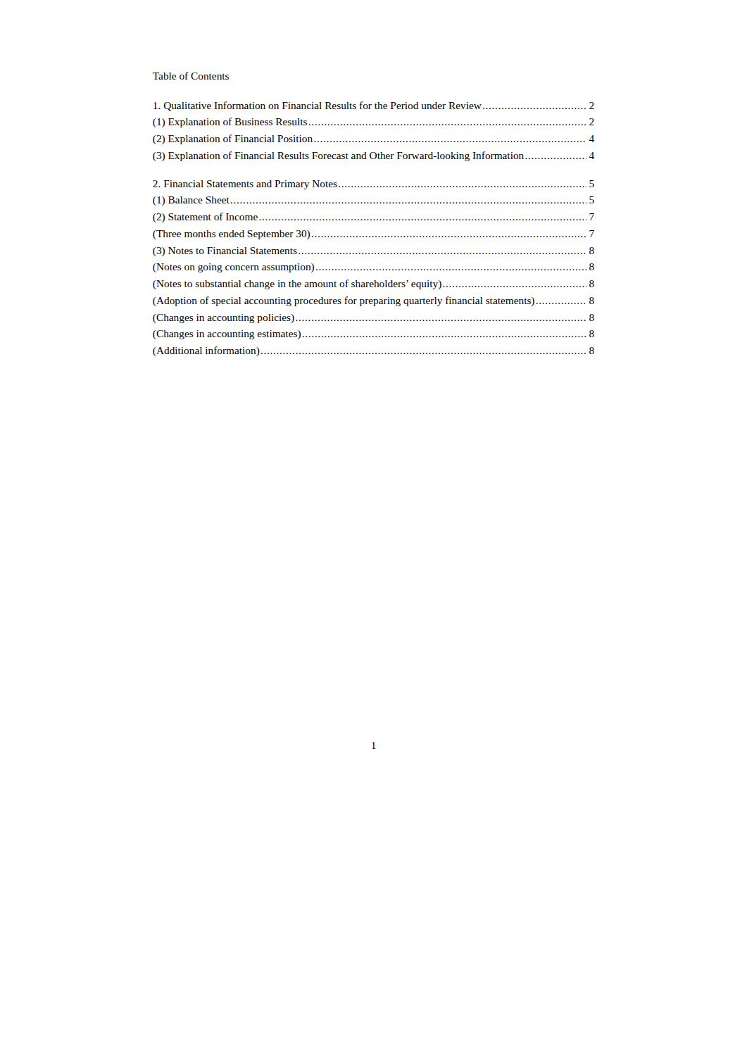Table of Contents
1. Qualitative Information on Financial Results for the Period under Review .................................................................................................................................................................. 2
(1) Explanation of Business Results .................................................................................................................................................................. 2
(2) Explanation of Financial Position .................................................................................................................................................................. 4
(3) Explanation of Financial Results Forecast and Other Forward-looking Information .................................................................................................................................................................. 4
2. Financial Statements and Primary Notes .................................................................................................................................................................. 5
(1) Balance Sheet .................................................................................................................................................................. 5
(2) Statement of Income .................................................................................................................................................................. 7
(Three months ended September 30) .................................................................................................................................................................. 7
(3) Notes to Financial Statements .................................................................................................................................................................. 8
(Notes on going concern assumption) .................................................................................................................................................................. 8
(Notes to substantial change in the amount of shareholders’ equity) .................................................................................................................................................................. 8
(Adoption of special accounting procedures for preparing quarterly financial statements) .................................................................................................................................................................. 8
(Changes in accounting policies) .................................................................................................................................................................. 8
(Changes in accounting estimates) .................................................................................................................................................................. 8
(Additional information) .................................................................................................................................................................. 8
1